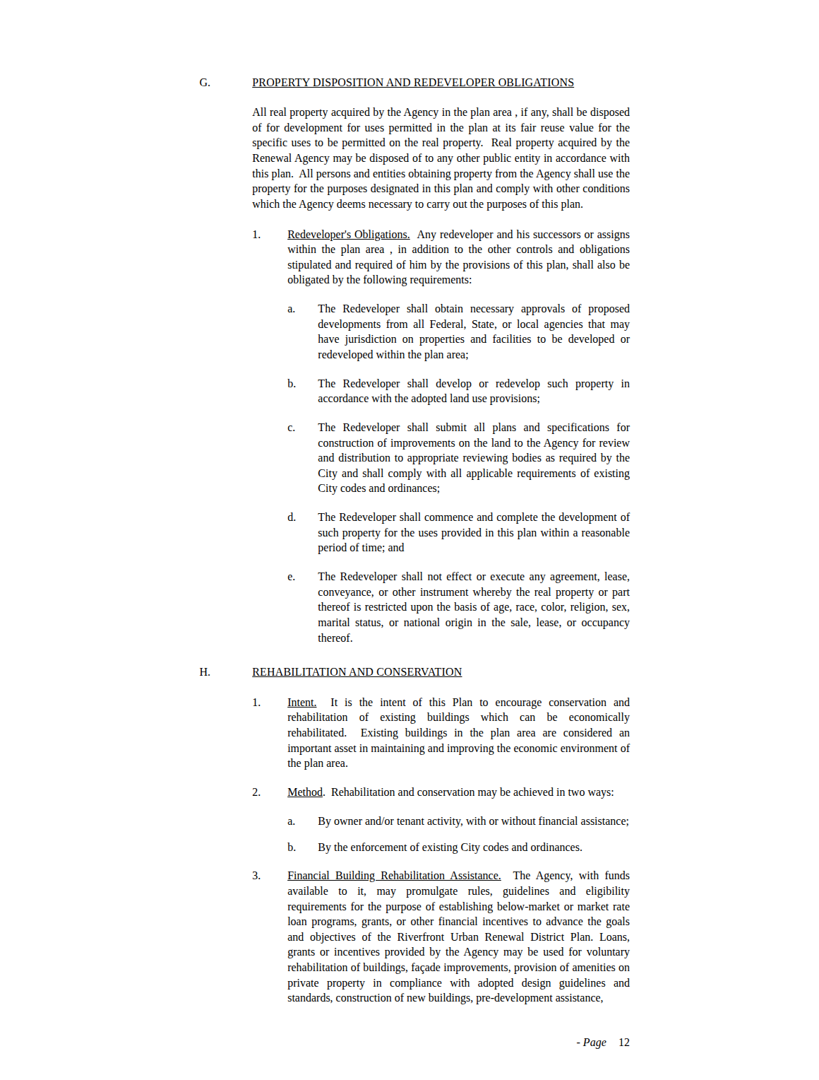G.
PROPERTY DISPOSITION AND REDEVELOPER OBLIGATIONS
All real property acquired by the Agency in the plan area , if any, shall be disposed of for development for uses permitted in the plan at its fair reuse value for the specific uses to be permitted on the real property. Real property acquired by the Renewal Agency may be disposed of to any other public entity in accordance with this plan. All persons and entities obtaining property from the Agency shall use the property for the purposes designated in this plan and comply with other conditions which the Agency deems necessary to carry out the purposes of this plan.
1.
Redeveloper's Obligations. Any redeveloper and his successors or assigns within the plan area , in addition to the other controls and obligations stipulated and required of him by the provisions of this plan, shall also be obligated by the following requirements:
a.
The Redeveloper shall obtain necessary approvals of proposed developments from all Federal, State, or local agencies that may have jurisdiction on properties and facilities to be developed or redeveloped within the plan area;
b.
The Redeveloper shall develop or redevelop such property in accordance with the adopted land use provisions;
c.
The Redeveloper shall submit all plans and specifications for construction of improvements on the land to the Agency for review and distribution to appropriate reviewing bodies as required by the City and shall comply with all applicable requirements of existing City codes and ordinances;
d.
The Redeveloper shall commence and complete the development of such property for the uses provided in this plan within a reasonable period of time; and
e.
The Redeveloper shall not effect or execute any agreement, lease, conveyance, or other instrument whereby the real property or part thereof is restricted upon the basis of age, race, color, religion, sex, marital status, or national origin in the sale, lease, or occupancy thereof.
H.
REHABILITATION AND CONSERVATION
1.
Intent. It is the intent of this Plan to encourage conservation and rehabilitation of existing buildings which can be economically rehabilitated. Existing buildings in the plan area are considered an important asset in maintaining and improving the economic environment of the plan area.
2.
Method. Rehabilitation and conservation may be achieved in two ways:
a.
By owner and/or tenant activity, with or without financial assistance;
b.
By the enforcement of existing City codes and ordinances.
3.
Financial Building Rehabilitation Assistance. The Agency, with funds available to it, may promulgate rules, guidelines and eligibility requirements for the purpose of establishing below-market or market rate loan programs, grants, or other financial incentives to advance the goals and objectives of the Riverfront Urban Renewal District Plan. Loans, grants or incentives provided by the Agency may be used for voluntary rehabilitation of buildings, façade improvements, provision of amenities on private property in compliance with adopted design guidelines and standards, construction of new buildings, pre-development assistance,
- Page 12